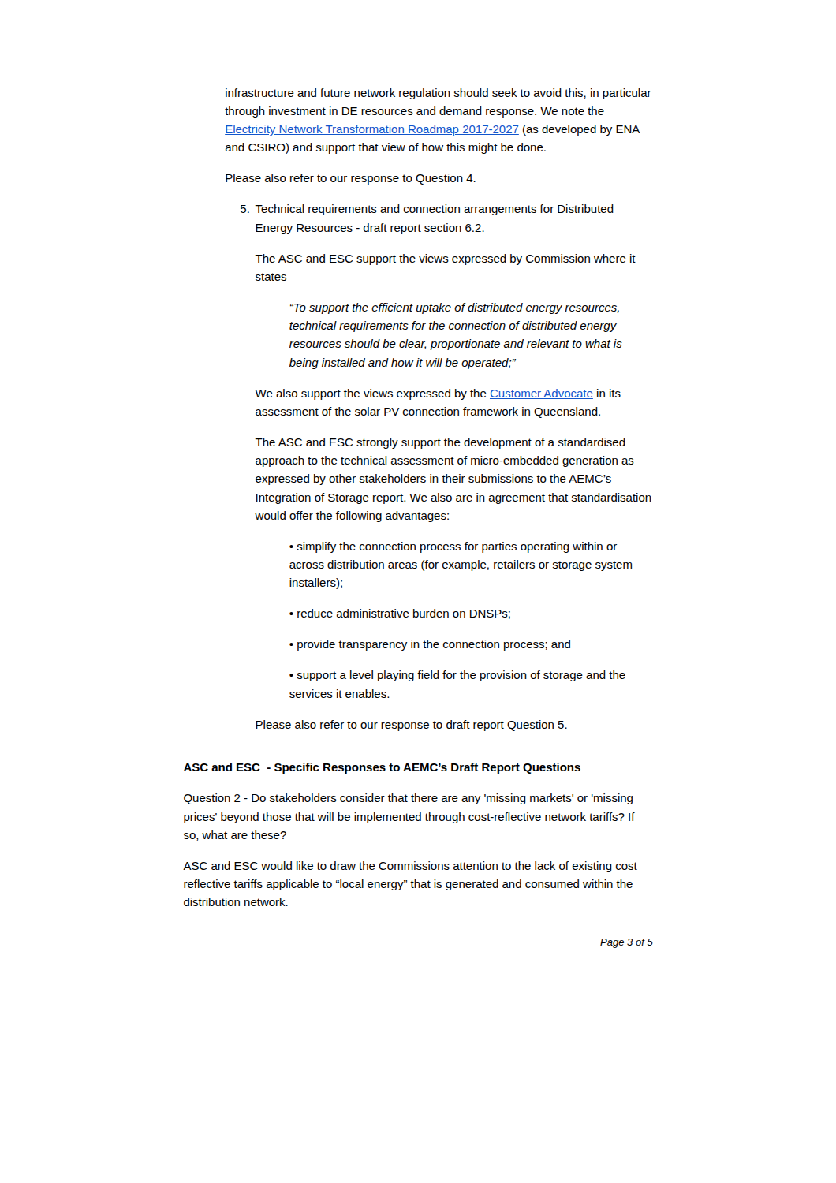infrastructure and future network regulation should seek to avoid this, in particular through investment in DE resources and demand response. We note the Electricity Network Transformation Roadmap 2017-2027 (as developed by ENA and CSIRO) and support that view of how this might be done.
Please also refer to our response to Question 4.
5.
Technical requirements and connection arrangements for Distributed Energy Resources - draft report section 6.2.
The ASC and ESC support the views expressed by Commission where it states
“To support the efficient uptake of distributed energy resources, technical requirements for the connection of distributed energy resources should be clear, proportionate and relevant to what is being installed and how it will be operated;”
We also support the views expressed by the Customer Advocate in its assessment of the solar PV connection framework in Queensland.
The ASC and ESC strongly support the development of a standardised approach to the technical assessment of micro-embedded generation as expressed by other stakeholders in their submissions to the AEMC’s Integration of Storage report. We also are in agreement that standardisation would offer the following advantages:
• simplify the connection process for parties operating within or across distribution areas (for example, retailers or storage system installers);
• reduce administrative burden on DNSPs;
• provide transparency in the connection process; and
• support a level playing field for the provision of storage and the services it enables.
Please also refer to our response to draft report Question 5.
ASC and ESC - Specific Responses to AEMC’s Draft Report Questions
Question 2 - Do stakeholders consider that there are any 'missing markets' or 'missing prices' beyond those that will be implemented through cost-reflective network tariffs? If so, what are these?
ASC and ESC would like to draw the Commissions attention to the lack of existing cost reflective tariffs applicable to “local energy” that is generated and consumed within the distribution network.
Page 3 of 5